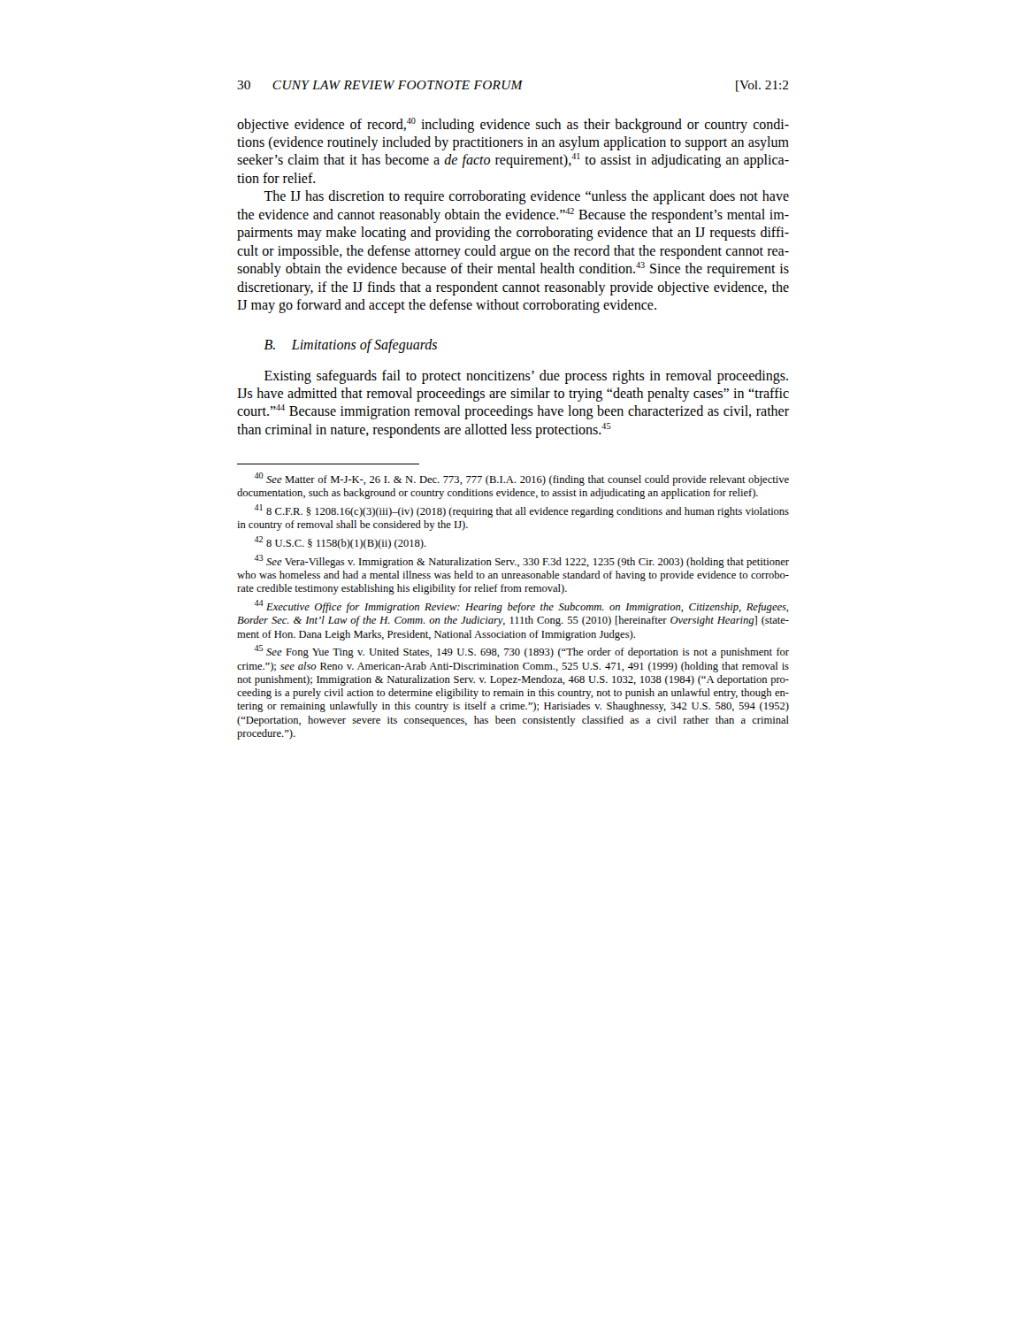30 CUNY LAW REVIEW FOOTNOTE FORUM [Vol. 21:2
objective evidence of record,40 including evidence such as their background or country conditions (evidence routinely included by practitioners in an asylum application to support an asylum seeker’s claim that it has become a de facto requirement),41 to assist in adjudicating an application for relief.
The IJ has discretion to require corroborating evidence “unless the applicant does not have the evidence and cannot reasonably obtain the evidence.”42 Because the respondent’s mental impairments may make locating and providing the corroborating evidence that an IJ requests difficult or impossible, the defense attorney could argue on the record that the respondent cannot reasonably obtain the evidence because of their mental health condition.43 Since the requirement is discretionary, if the IJ finds that a respondent cannot reasonably provide objective evidence, the IJ may go forward and accept the defense without corroborating evidence.
B. Limitations of Safeguards
Existing safeguards fail to protect noncitizens’ due process rights in removal proceedings. IJs have admitted that removal proceedings are similar to trying “death penalty cases” in “traffic court.”44 Because immigration removal proceedings have long been characterized as civil, rather than criminal in nature, respondents are allotted less protections.45
40 See Matter of M-J-K-, 26 I. & N. Dec. 773, 777 (B.I.A. 2016) (finding that counsel could provide relevant objective documentation, such as background or country conditions evidence, to assist in adjudicating an application for relief).
418 C.F.R. § 1208.16(c)(3)(iii)–(iv) (2018) (requiring that all evidence regarding conditions and human rights violations in country of removal shall be considered by the IJ).
428 U.S.C. § 1158(b)(1)(B)(ii) (2018).
43 See Vera-Villegas v. Immigration & Naturalization Serv., 330 F.3d 1222, 1235 (9th Cir. 2003) (holding that petitioner who was homeless and had a mental illness was held to an unreasonable standard of having to provide evidence to corroborate credible testimony establishing his eligibility for relief from removal).
44 Executive Office for Immigration Review: Hearing before the Subcomm. on Immigration, Citizenship, Refugees, Border Sec. & Int’l Law of the H. Comm. on the Judiciary, 111th Cong. 55 (2010) [hereinafter Oversight Hearing] (statement of Hon. Dana Leigh Marks, President, National Association of Immigration Judges).
45 See Fong Yue Ting v. United States, 149 U.S. 698, 730 (1893) (“The order of deportation is not a punishment for crime.”); see also Reno v. American-Arab Anti-Discrimination Comm., 525 U.S. 471, 491 (1999) (holding that removal is not punishment); Immigration & Naturalization Serv. v. Lopez-Mendoza, 468 U.S. 1032, 1038 (1984) (“A deportation proceeding is a purely civil action to determine eligibility to remain in this country, not to punish an unlawful entry, though entering or remaining unlawfully in this country is itself a crime.”); Harisiades v. Shaughnessy, 342 U.S. 580, 594 (1952) (“Deportation, however severe its consequences, has been consistently classified as a civil rather than a criminal procedure.”).